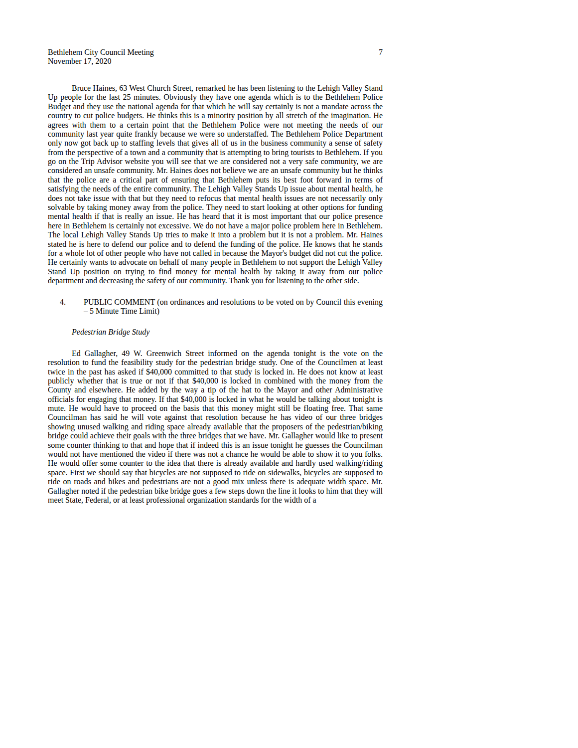Bethlehem City Council Meeting
November 17, 2020
7
Bruce Haines, 63 West Church Street, remarked he has been listening to the Lehigh Valley Stand Up people for the last 25 minutes. Obviously they have one agenda which is to the Bethlehem Police Budget and they use the national agenda for that which he will say certainly is not a mandate across the country to cut police budgets. He thinks this is a minority position by all stretch of the imagination. He agrees with them to a certain point that the Bethlehem Police were not meeting the needs of our community last year quite frankly because we were so understaffed. The Bethlehem Police Department only now got back up to staffing levels that gives all of us in the business community a sense of safety from the perspective of a town and a community that is attempting to bring tourists to Bethlehem. If you go on the Trip Advisor website you will see that we are considered not a very safe community, we are considered an unsafe community. Mr. Haines does not believe we are an unsafe community but he thinks that the police are a critical part of ensuring that Bethlehem puts its best foot forward in terms of satisfying the needs of the entire community. The Lehigh Valley Stands Up issue about mental health, he does not take issue with that but they need to refocus that mental health issues are not necessarily only solvable by taking money away from the police. They need to start looking at other options for funding mental health if that is really an issue. He has heard that it is most important that our police presence here in Bethlehem is certainly not excessive. We do not have a major police problem here in Bethlehem. The local Lehigh Valley Stands Up tries to make it into a problem but it is not a problem. Mr. Haines stated he is here to defend our police and to defend the funding of the police. He knows that he stands for a whole lot of other people who have not called in because the Mayor's budget did not cut the police. He certainly wants to advocate on behalf of many people in Bethlehem to not support the Lehigh Valley Stand Up position on trying to find money for mental health by taking it away from our police department and decreasing the safety of our community. Thank you for listening to the other side.
4.
PUBLIC COMMENT (on ordinances and resolutions to be voted on by Council this evening – 5 Minute Time Limit)
Pedestrian Bridge Study
Ed Gallagher, 49 W. Greenwich Street informed on the agenda tonight is the vote on the resolution to fund the feasibility study for the pedestrian bridge study. One of the Councilmen at least twice in the past has asked if $40,000 committed to that study is locked in. He does not know at least publicly whether that is true or not if that $40,000 is locked in combined with the money from the County and elsewhere. He added by the way a tip of the hat to the Mayor and other Administrative officials for engaging that money. If that $40,000 is locked in what he would be talking about tonight is mute. He would have to proceed on the basis that this money might still be floating free. That same Councilman has said he will vote against that resolution because he has video of our three bridges showing unused walking and riding space already available that the proposers of the pedestrian/biking bridge could achieve their goals with the three bridges that we have. Mr. Gallagher would like to present some counter thinking to that and hope that if indeed this is an issue tonight he guesses the Councilman would not have mentioned the video if there was not a chance he would be able to show it to you folks. He would offer some counter to the idea that there is already available and hardly used walking/riding space. First we should say that bicycles are not supposed to ride on sidewalks, bicycles are supposed to ride on roads and bikes and pedestrians are not a good mix unless there is adequate width space. Mr. Gallagher noted if the pedestrian bike bridge goes a few steps down the line it looks to him that they will meet State, Federal, or at least professional organization standards for the width of a